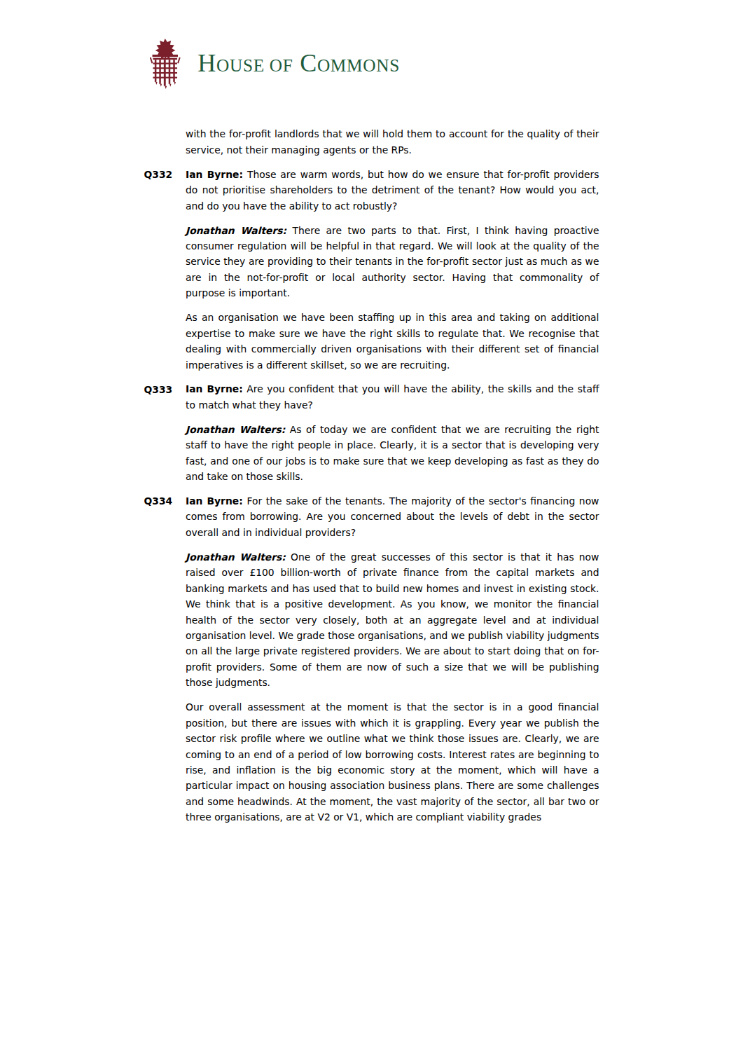HOUSE OF COMMONS
with the for-profit landlords that we will hold them to account for the quality of their service, not their managing agents or the RPs.
Q332
Ian Byrne: Those are warm words, but how do we ensure that for-profit providers do not prioritise shareholders to the detriment of the tenant? How would you act, and do you have the ability to act robustly?
Jonathan Walters: There are two parts to that. First, I think having proactive consumer regulation will be helpful in that regard. We will look at the quality of the service they are providing to their tenants in the for-profit sector just as much as we are in the not-for-profit or local authority sector. Having that commonality of purpose is important.
As an organisation we have been staffing up in this area and taking on additional expertise to make sure we have the right skills to regulate that. We recognise that dealing with commercially driven organisations with their different set of financial imperatives is a different skillset, so we are recruiting.
Q333
Ian Byrne: Are you confident that you will have the ability, the skills and the staff to match what they have?
Jonathan Walters: As of today we are confident that we are recruiting the right staff to have the right people in place. Clearly, it is a sector that is developing very fast, and one of our jobs is to make sure that we keep developing as fast as they do and take on those skills.
Q334
Ian Byrne: For the sake of the tenants. The majority of the sector's financing now comes from borrowing. Are you concerned about the levels of debt in the sector overall and in individual providers?
Jonathan Walters: One of the great successes of this sector is that it has now raised over £100 billion-worth of private finance from the capital markets and banking markets and has used that to build new homes and invest in existing stock. We think that is a positive development. As you know, we monitor the financial health of the sector very closely, both at an aggregate level and at individual organisation level. We grade those organisations, and we publish viability judgments on all the large private registered providers. We are about to start doing that on for-profit providers. Some of them are now of such a size that we will be publishing those judgments.
Our overall assessment at the moment is that the sector is in a good financial position, but there are issues with which it is grappling. Every year we publish the sector risk profile where we outline what we think those issues are. Clearly, we are coming to an end of a period of low borrowing costs. Interest rates are beginning to rise, and inflation is the big economic story at the moment, which will have a particular impact on housing association business plans. There are some challenges and some headwinds. At the moment, the vast majority of the sector, all bar two or three organisations, are at V2 or V1, which are compliant viability grades